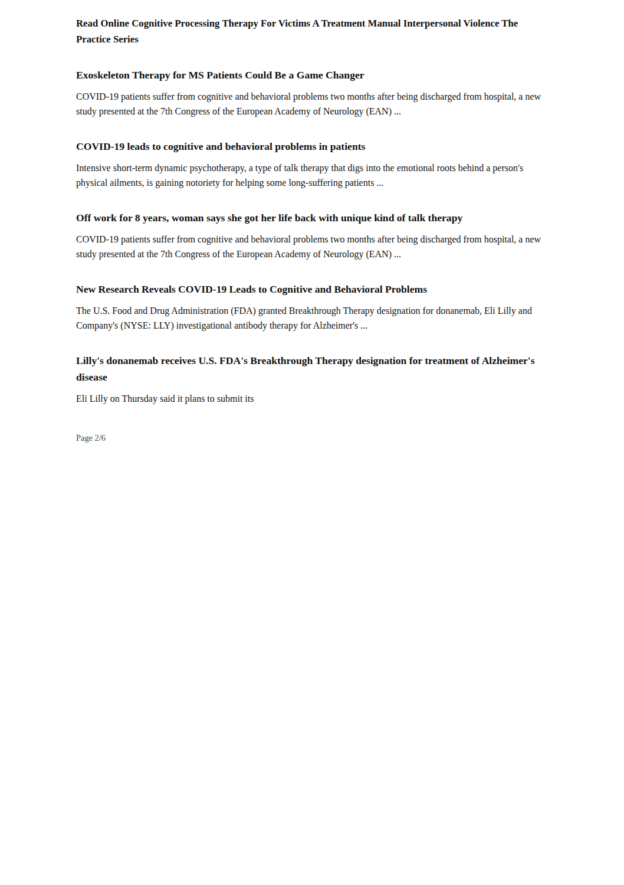Read Online Cognitive Processing Therapy For Victims A Treatment Manual Interpersonal Violence The Practice Series
Exoskeleton Therapy for MS Patients Could Be a Game Changer
COVID-19 patients suffer from cognitive and behavioral problems two months after being discharged from hospital, a new study presented at the 7th Congress of the European Academy of Neurology (EAN) ...
COVID-19 leads to cognitive and behavioral problems in patients
Intensive short-term dynamic psychotherapy, a type of talk therapy that digs into the emotional roots behind a person's physical ailments, is gaining notoriety for helping some long-suffering patients ...
Off work for 8 years, woman says she got her life back with unique kind of talk therapy
COVID-19 patients suffer from cognitive and behavioral problems two months after being discharged from hospital, a new study presented at the 7th Congress of the European Academy of Neurology (EAN) ...
New Research Reveals COVID-19 Leads to Cognitive and Behavioral Problems
The U.S. Food and Drug Administration (FDA) granted Breakthrough Therapy designation for donanemab, Eli Lilly and Company's (NYSE: LLY) investigational antibody therapy for Alzheimer's ...
Lilly's donanemab receives U.S. FDA's Breakthrough Therapy designation for treatment of Alzheimer's disease
Eli Lilly on Thursday said it plans to submit its
Page 2/6